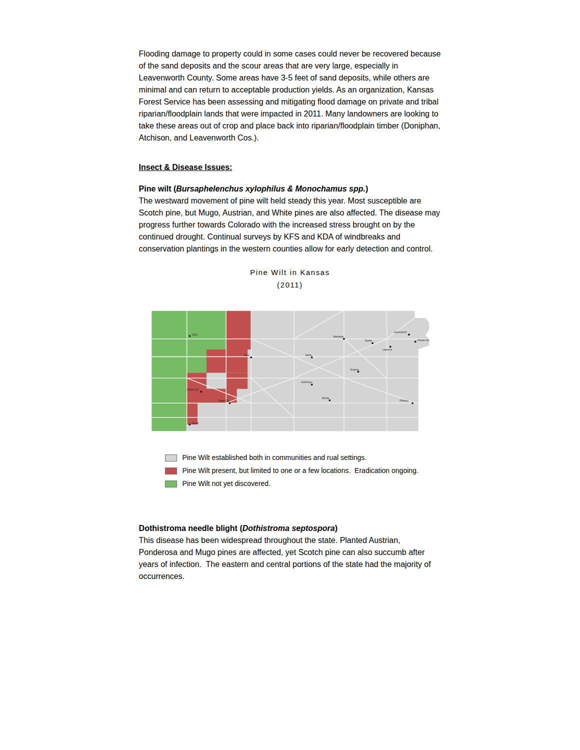Flooding damage to property could in some cases could never be recovered because of the sand deposits and the scour areas that are very large, especially in Leavenworth County. Some areas have 3-5 feet of sand deposits, while others are minimal and can return to acceptable production yields. As an organization, Kansas Forest Service has been assessing and mitigating flood damage on private and tribal riparian/floodplain lands that were impacted in 2011. Many landowners are looking to take these areas out of crop and place back into riparian/floodplain timber (Doniphan, Atchison, and Leavenworth Cos.).
Insect & Disease Issues:
Pine wilt (Bursaphelenchus xylophilus & Monochamus spp.)
The westward movement of pine wilt held steady this year. Most susceptible are Scotch pine, but Mugo, Austrian, and White pines are also affected. The disease may progress further towards Colorado with the increased stress brought on by the continued drought. Continual surveys by KFS and KDA of windbreaks and conservation plantings in the western counties allow for early detection and control.
Pine Wilt in Kansas
(2011)
Colby Hays Garden City Dodge City Liberal Salina Manhattan Topeka Lawrence Leavenworth Kansas City Emporia Hutchinson Wichita Pittsburg
Pine Wilt established both in communities and rual settings.
Pine Wilt present, but limited to one or a few locations. Eradication ongoing.
Pine Wilt not yet discovered.
Dothistroma needle blight (Dothistroma septospora)
This disease has been widespread throughout the state. Planted Austrian, Ponderosa and Mugo pines are affected, yet Scotch pine can also succumb after years of infection. The eastern and central portions of the state had the majority of occurrences.